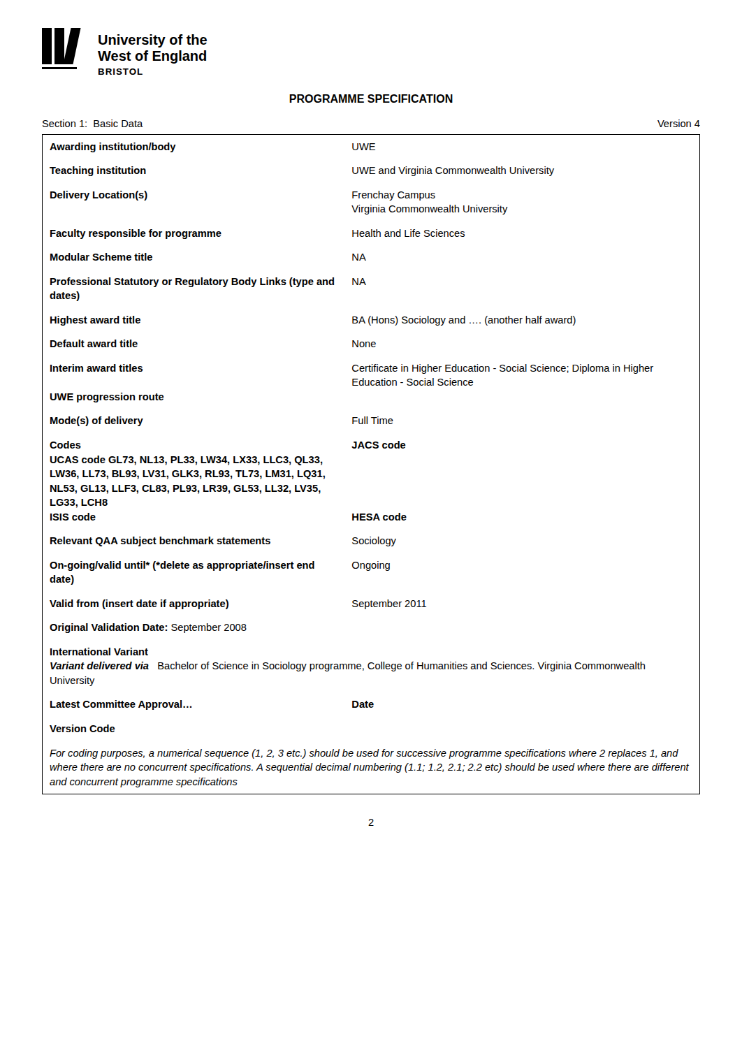University of the
West of England
BRISTOL
PROGRAMME SPECIFICATION
Section 1: Basic Data
Version 4
| Awarding institution/body | UWE |
| Teaching institution | UWE and Virginia Commonwealth University |
| Delivery Location(s) | Frenchay Campus Virginia Commonwealth University |
| Faculty responsible for programme | Health and Life Sciences |
| Modular Scheme title | NA |
| Professional Statutory or Regulatory Body Links (type and dates) | NA |
| Highest award title | BA (Hons) Sociology and …. (another half award) |
| Default award title | None |
| Interim award titles UWE progression route | Certificate in Higher Education - Social Science; Diploma in Higher Education - Social Science |
| Mode(s) of delivery | Full Time |
| Codes UCAS code GL73, NL13, PL33, LW34, LX33, LLC3, QL33, LW36, LL73, BL93, LV31, GLK3, RL93, TL73, LM31, LQ31, NL53, GL13, LLF3, CL83, PL93, LR39, GL53, LL32, LV35, LG33, LCH8 ISIS code | JACS code HESA code |
| Relevant QAA subject benchmark statements | Sociology |
| On-going/valid until* (*delete as appropriate/insert end date) | Ongoing |
| Valid from (insert date if appropriate) | September 2011 |
| Original Validation Date: September 2008 |
| International Variant Variant delivered via Bachelor of Science in Sociology programme, College of Humanities and Sciences. Virginia Commonwealth University |
| Latest Committee Approval… | Date |
| Version Code |
| For coding purposes, a numerical sequence (1, 2, 3 etc.) should be used for successive programme specifications where 2 replaces 1, and where there are no concurrent specifications. A sequential decimal numbering (1.1; 1.2, 2.1; 2.2 etc) should be used where there are different and concurrent programme specifications |
2